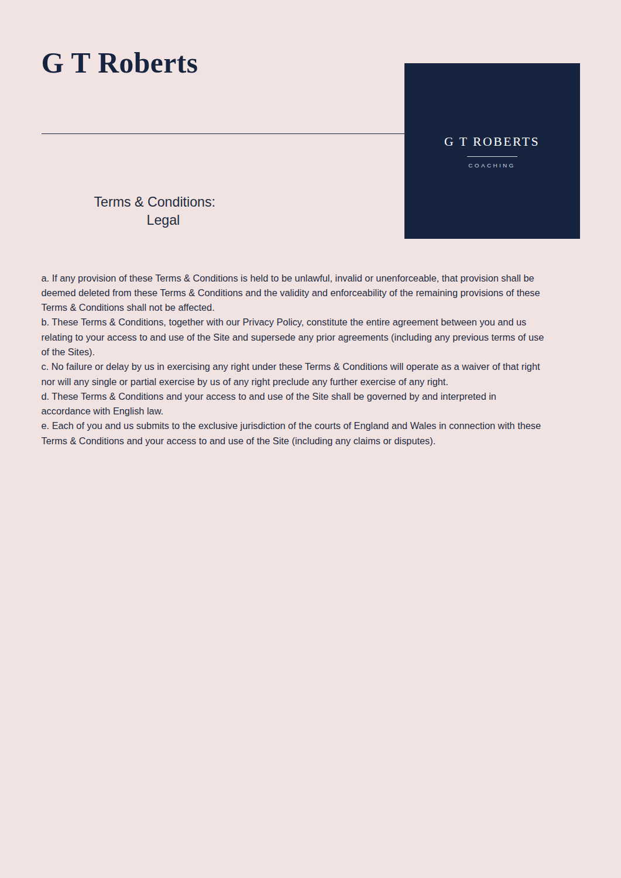G T Roberts
G T ROBERTS
Coaching
Terms & Conditions: Legal
a. If any provision of these Terms & Conditions is held to be unlawful, invalid or unenforceable, that provision shall be deemed deleted from these Terms & Conditions and the validity and enforceability of the remaining provisions of these Terms & Conditions shall not be affected.
b. These Terms & Conditions, together with our Privacy Policy, constitute the entire agreement between you and us relating to your access to and use of the Site and supersede any prior agreements (including any previous terms of use of the Sites).
c. No failure or delay by us in exercising any right under these Terms & Conditions will operate as a waiver of that right nor will any single or partial exercise by us of any right preclude any further exercise of any right.
d. These Terms & Conditions and your access to and use of the Site shall be governed by and interpreted in accordance with English law.
e. Each of you and us submits to the exclusive jurisdiction of the courts of England and Wales in connection with these Terms & Conditions and your access to and use of the Site (including any claims or disputes).